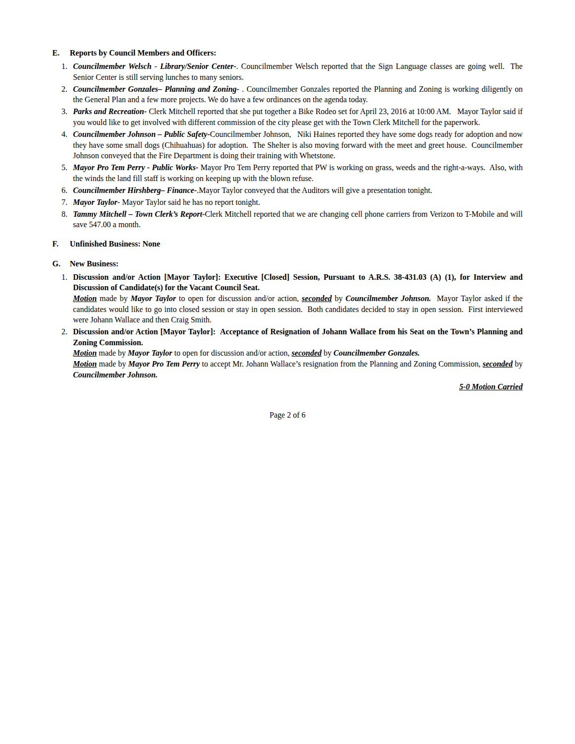E. Reports by Council Members and Officers:
1. Councilmember Welsch - Library/Senior Center-. Councilmember Welsch reported that the Sign Language classes are going well. The Senior Center is still serving lunches to many seniors.
2. Councilmember Gonzales– Planning and Zoning- . Councilmember Gonzales reported the Planning and Zoning is working diligently on the General Plan and a few more projects. We do have a few ordinances on the agenda today.
3. Parks and Recreation- Clerk Mitchell reported that she put together a Bike Rodeo set for April 23, 2016 at 10:00 AM. Mayor Taylor said if you would like to get involved with different commission of the city please get with the Town Clerk Mitchell for the paperwork.
4. Councilmember Johnson – Public Safety-Councilmember Johnson, Niki Haines reported they have some dogs ready for adoption and now they have some small dogs (Chihuahuas) for adoption. The Shelter is also moving forward with the meet and greet house. Councilmember Johnson conveyed that the Fire Department is doing their training with Whetstone.
5. Mayor Pro Tem Perry - Public Works- Mayor Pro Tem Perry reported that PW is working on grass, weeds and the right-a-ways. Also, with the winds the land fill staff is working on keeping up with the blown refuse.
6. Councilmember Hirshberg– Finance-.Mayor Taylor conveyed that the Auditors will give a presentation tonight.
7. Mayor Taylor- Mayor Taylor said he has no report tonight.
8. Tammy Mitchell – Town Clerk’s Report-Clerk Mitchell reported that we are changing cell phone carriers from Verizon to T-Mobile and will save 547.00 a month.
F. Unfinished Business: None
G. New Business:
1. Discussion and/or Action [Mayor Taylor]: Executive [Closed] Session, Pursuant to A.R.S. 38-431.03 (A) (1), for Interview and Discussion of Candidate(s) for the Vacant Council Seat.
Motion made by Mayor Taylor to open for discussion and/or action, seconded by Councilmember Johnson. Mayor Taylor asked if the candidates would like to go into closed session or stay in open session. Both candidates decided to stay in open session. First interviewed were Johann Wallace and then Craig Smith.
2. Discussion and/or Action [Mayor Taylor]: Acceptance of Resignation of Johann Wallace from his Seat on the Town’s Planning and Zoning Commission.
Motion made by Mayor Taylor to open for discussion and/or action, seconded by Councilmember Gonzales.
Motion made by Mayor Pro Tem Perry to accept Mr. Johann Wallace’s resignation from the Planning and Zoning Commission, seconded by Councilmember Johnson.
5-0 Motion Carried
Page 2 of 6